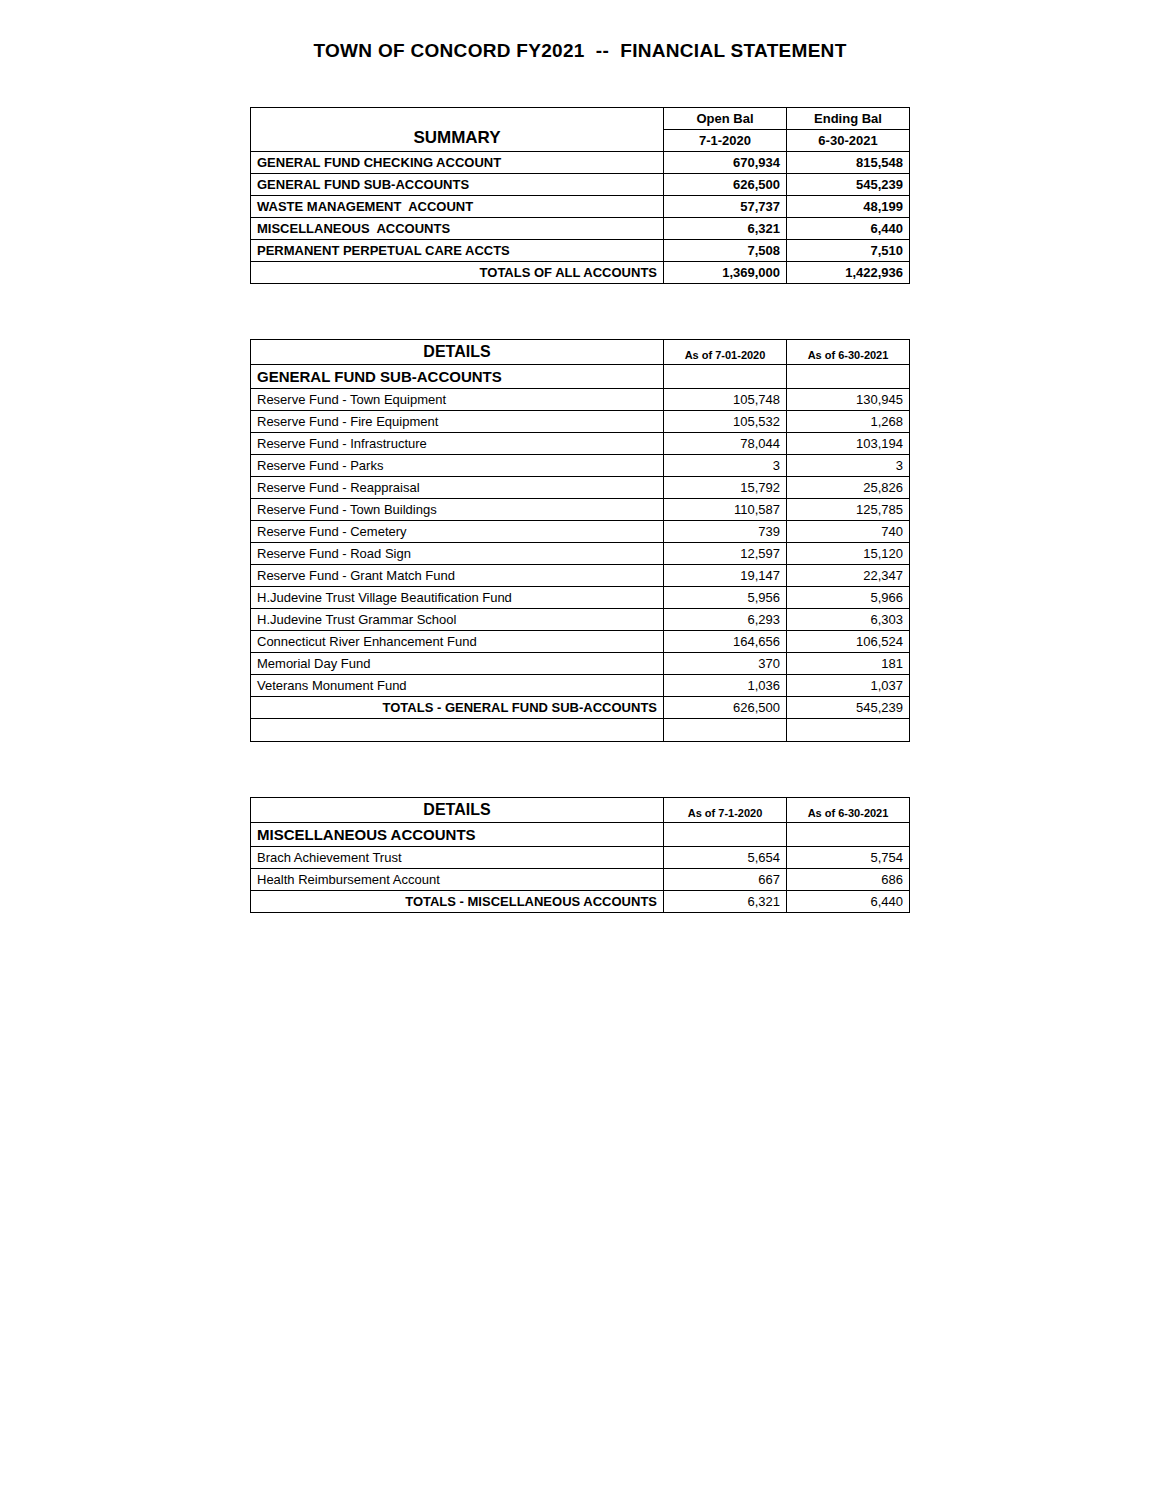TOWN OF CONCORD FY2021 -- FINANCIAL STATEMENT
| SUMMARY | Open Bal | Ending Bal |
| 7-1-2020 | 6-30-2021 |
| GENERAL FUND CHECKING ACCOUNT | 670,934 | 815,548 |
| GENERAL FUND SUB-ACCOUNTS | 626,500 | 545,239 |
| WASTE MANAGEMENT ACCOUNT | 57,737 | 48,199 |
| MISCELLANEOUS ACCOUNTS | 6,321 | 6,440 |
| PERMANENT PERPETUAL CARE ACCTS | 7,508 | 7,510 |
| TOTALS OF ALL ACCOUNTS | 1,369,000 | 1,422,936 |
| DETAILS | As of 7-01-2020 | As of 6-30-2021 |
| GENERAL FUND SUB-ACCOUNTS | | |
| Reserve Fund - Town Equipment | 105,748 | 130,945 |
| Reserve Fund - Fire Equipment | 105,532 | 1,268 |
| Reserve Fund - Infrastructure | 78,044 | 103,194 |
| Reserve Fund - Parks | 3 | 3 |
| Reserve Fund - Reappraisal | 15,792 | 25,826 |
| Reserve Fund - Town Buildings | 110,587 | 125,785 |
| Reserve Fund - Cemetery | 739 | 740 |
| Reserve Fund - Road Sign | 12,597 | 15,120 |
| Reserve Fund - Grant Match Fund | 19,147 | 22,347 |
| H.Judevine Trust Village Beautification Fund | 5,956 | 5,966 |
| H.Judevine Trust Grammar School | 6,293 | 6,303 |
| Connecticut River Enhancement Fund | 164,656 | 106,524 |
| Memorial Day Fund | 370 | 181 |
| Veterans Monument Fund | 1,036 | 1,037 |
| TOTALS - GENERAL FUND SUB-ACCOUNTS | 626,500 | 545,239 |
| DETAILS | As of 7-1-2020 | As of 6-30-2021 |
| MISCELLANEOUS ACCOUNTS | | |
| Brach Achievement Trust | 5,654 | 5,754 |
| Health Reimbursement Account | 667 | 686 |
| TOTALS - MISCELLANEOUS ACCOUNTS | 6,321 | 6,440 |